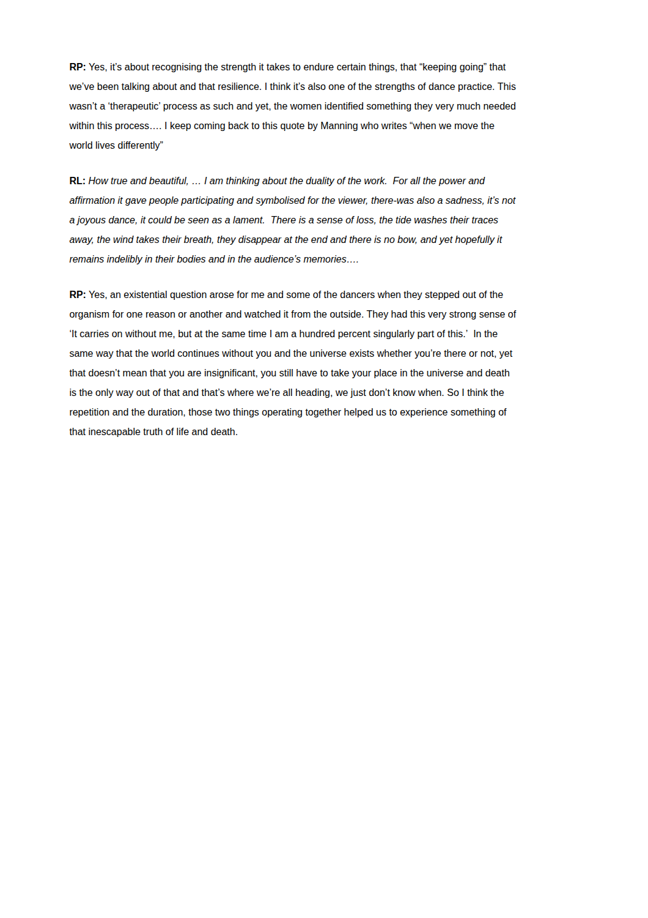RP: Yes, it’s about recognising the strength it takes to endure certain things, that “keeping going” that we’ve been talking about and that resilience. I think it’s also one of the strengths of dance practice. This wasn’t a ‘therapeutic’ process as such and yet, the women identified something they very much needed within this process…. I keep coming back to this quote by Manning who writes “when we move the world lives differently”
RL: How true and beautiful, … I am thinking about the duality of the work. For all the power and affirmation it gave people participating and symbolised for the viewer, there-was also a sadness, it’s not a joyous dance, it could be seen as a lament. There is a sense of loss, the tide washes their traces away, the wind takes their breath, they disappear at the end and there is no bow, and yet hopefully it remains indelibly in their bodies and in the audience’s memories….
RP: Yes, an existential question arose for me and some of the dancers when they stepped out of the organism for one reason or another and watched it from the outside. They had this very strong sense of ‘It carries on without me, but at the same time I am a hundred percent singularly part of this.’ In the same way that the world continues without you and the universe exists whether you’re there or not, yet that doesn’t mean that you are insignificant, you still have to take your place in the universe and death is the only way out of that and that’s where we’re all heading, we just don’t know when. So I think the repetition and the duration, those two things operating together helped us to experience something of that inescapable truth of life and death.